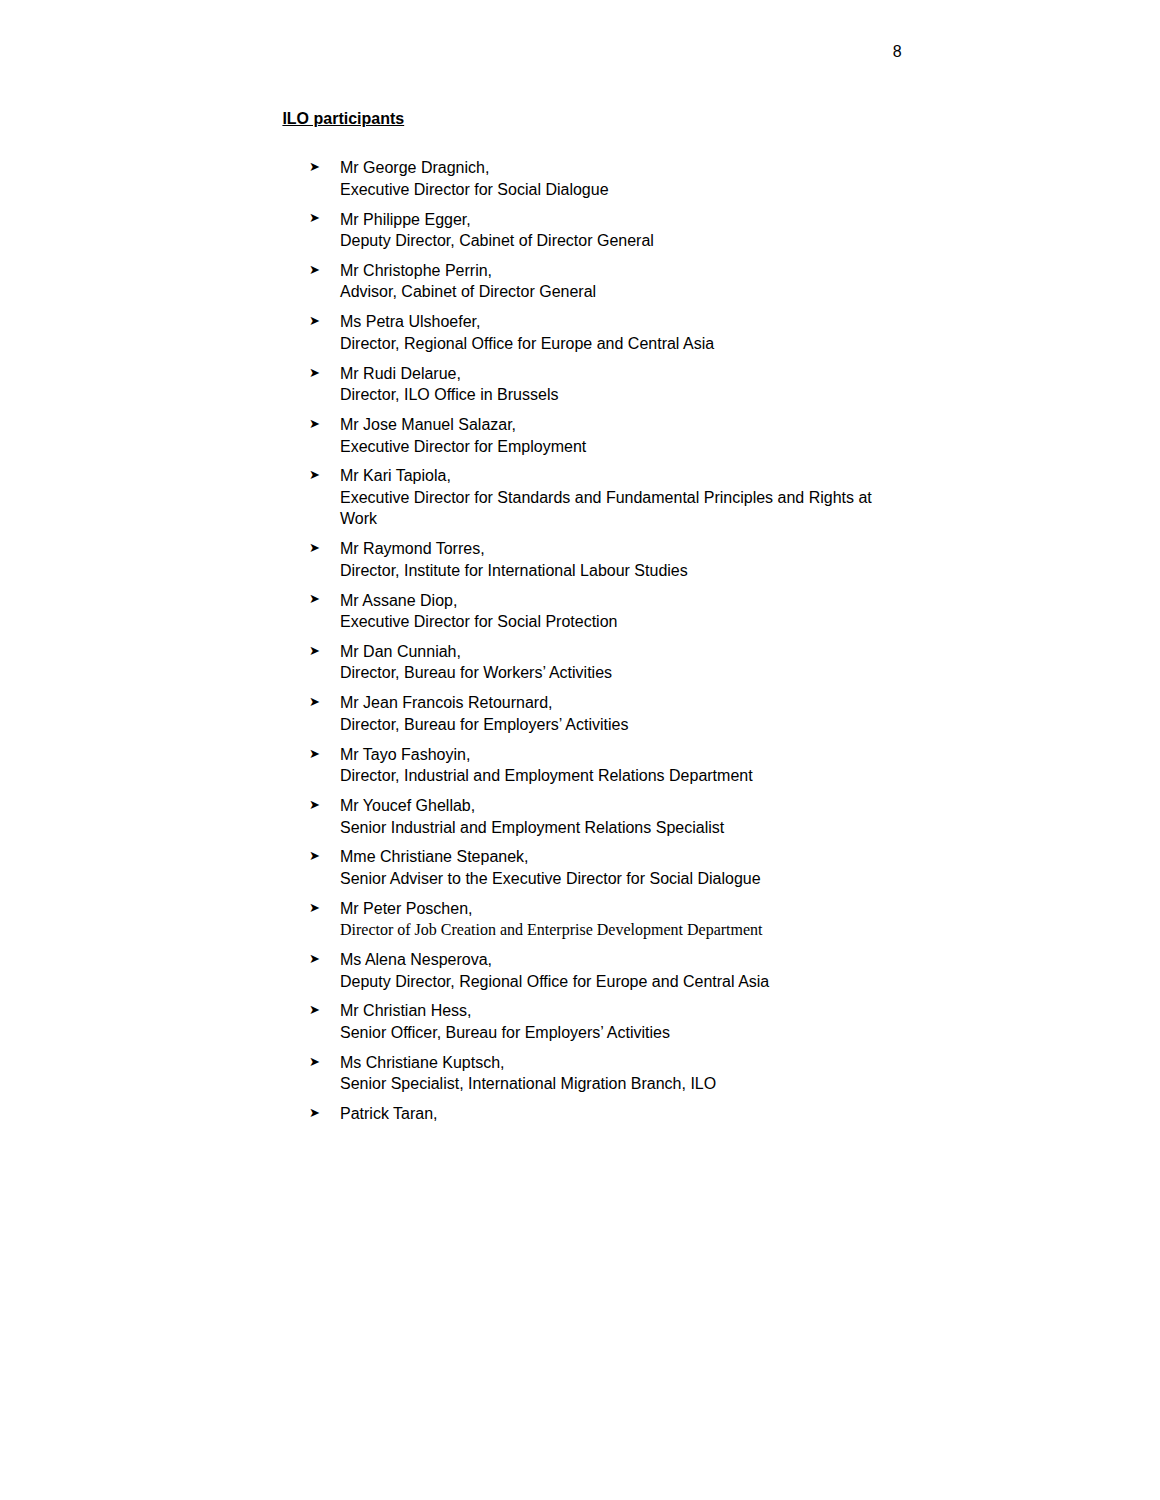8
ILO participants
Mr George Dragnich, Executive Director for Social Dialogue
Mr Philippe Egger, Deputy Director, Cabinet of Director General
Mr Christophe Perrin, Advisor, Cabinet of Director General
Ms Petra Ulshoefer, Director, Regional Office for Europe and Central Asia
Mr Rudi Delarue, Director, ILO Office in Brussels
Mr Jose Manuel Salazar, Executive Director for Employment
Mr Kari Tapiola, Executive Director for Standards and Fundamental Principles and Rights at Work
Mr Raymond Torres, Director, Institute for International Labour Studies
Mr Assane Diop, Executive Director for Social Protection
Mr Dan Cunniah, Director, Bureau for Workers’ Activities
Mr Jean Francois Retournard, Director, Bureau for Employers’ Activities
Mr Tayo Fashoyin, Director, Industrial and Employment Relations Department
Mr Youcef Ghellab, Senior Industrial and Employment Relations Specialist
Mme Christiane Stepanek, Senior Adviser to the Executive Director for Social Dialogue
Mr Peter Poschen, Director of Job Creation and Enterprise Development Department
Ms Alena Nesperova, Deputy Director, Regional Office for Europe and Central Asia
Mr Christian Hess, Senior Officer, Bureau for Employers’ Activities
Ms Christiane Kuptsch, Senior Specialist, International Migration Branch, ILO
Patrick Taran,